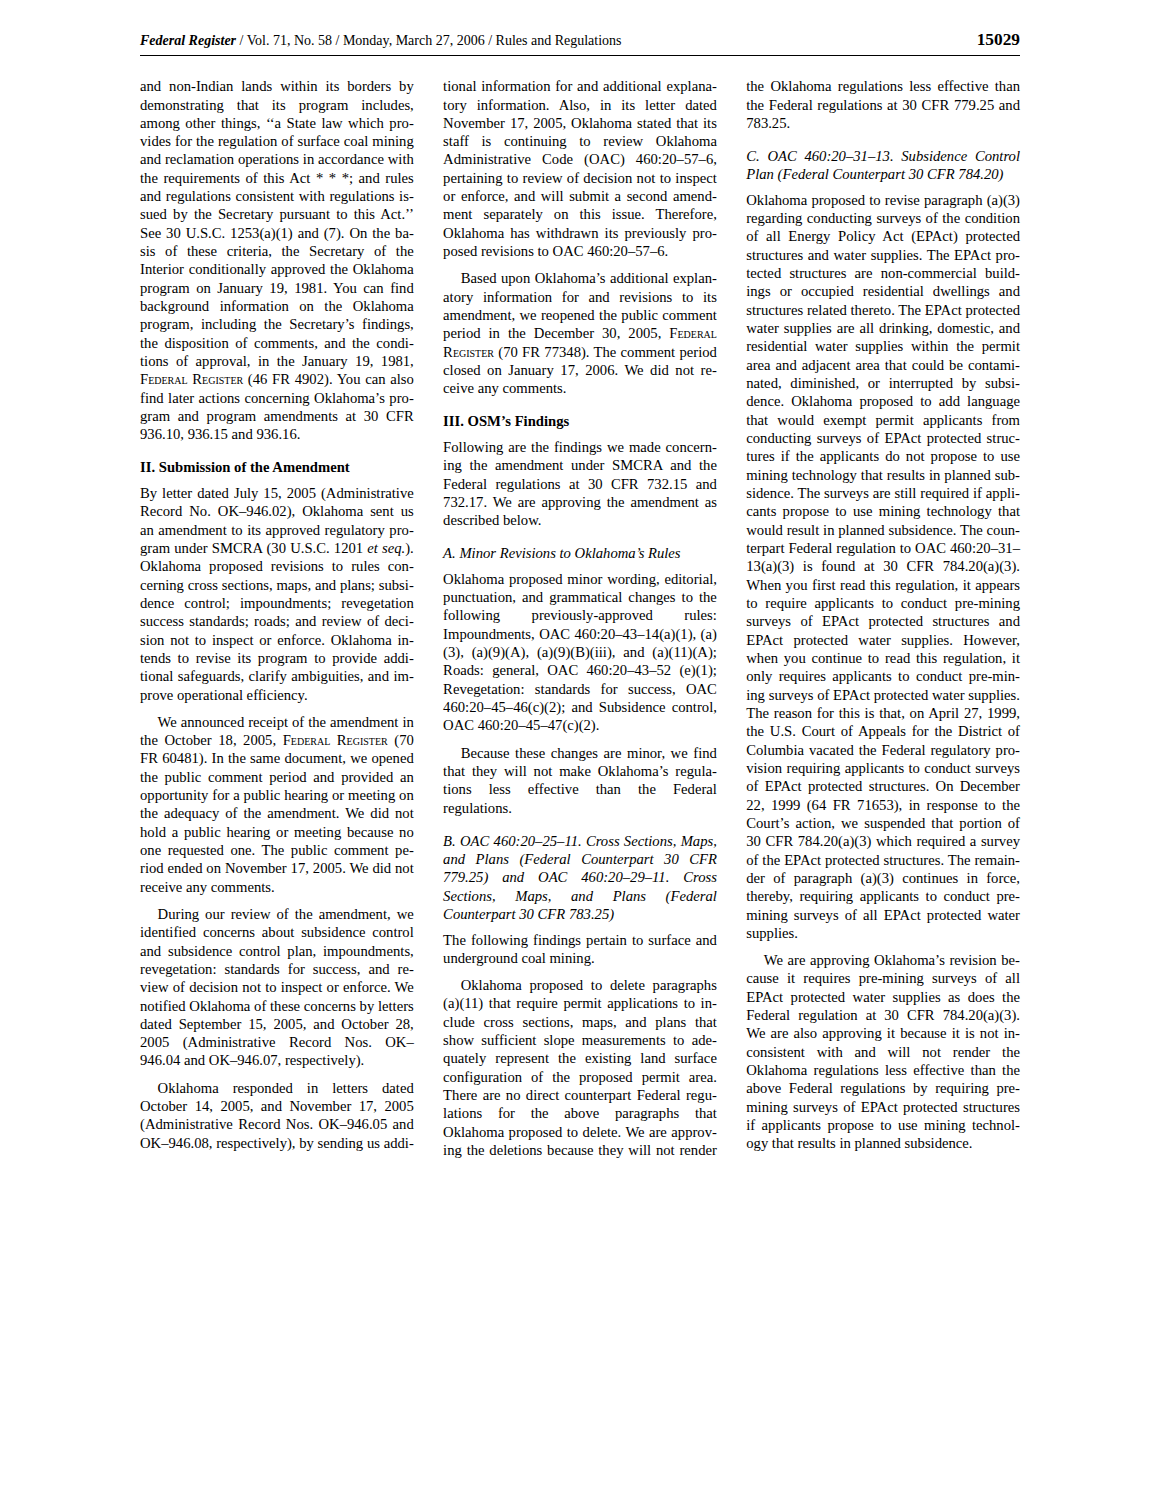Federal Register / Vol. 71, No. 58 / Monday, March 27, 2006 / Rules and Regulations
15029
and non-Indian lands within its borders by demonstrating that its program includes, among other things, ‘‘a State law which provides for the regulation of surface coal mining and reclamation operations in accordance with the requirements of this Act * * *; and rules and regulations consistent with regulations issued by the Secretary pursuant to this Act.’’ See 30 U.S.C. 1253(a)(1) and (7). On the basis of these criteria, the Secretary of the Interior conditionally approved the Oklahoma program on January 19, 1981. You can find background information on the Oklahoma program, including the Secretary’s findings, the disposition of comments, and the conditions of approval, in the January 19, 1981, Federal Register (46 FR 4902). You can also find later actions concerning Oklahoma’s program and program amendments at 30 CFR 936.10, 936.15 and 936.16.
II. Submission of the Amendment
By letter dated July 15, 2005 (Administrative Record No. OK–946.02), Oklahoma sent us an amendment to its approved regulatory program under SMCRA (30 U.S.C. 1201 et seq.). Oklahoma proposed revisions to rules concerning cross sections, maps, and plans; subsidence control; impoundments; revegetation success standards; roads; and review of decision not to inspect or enforce. Oklahoma intends to revise its program to provide additional safeguards, clarify ambiguities, and improve operational efficiency.
We announced receipt of the amendment in the October 18, 2005, Federal Register (70 FR 60481). In the same document, we opened the public comment period and provided an opportunity for a public hearing or meeting on the adequacy of the amendment. We did not hold a public hearing or meeting because no one requested one. The public comment period ended on November 17, 2005. We did not receive any comments.
During our review of the amendment, we identified concerns about subsidence control and subsidence control plan, impoundments, revegetation: standards for success, and review of decision not to inspect or enforce. We notified Oklahoma of these concerns by letters dated September 15, 2005, and October 28, 2005 (Administrative Record Nos. OK–946.04 and OK–946.07, respectively).
Oklahoma responded in letters dated October 14, 2005, and November 17, 2005 (Administrative Record Nos. OK–946.05 and OK–946.08, respectively), by sending us additional information for and additional explanatory information. Also, in its letter dated November 17, 2005, Oklahoma stated that its staff is continuing to review Oklahoma Administrative Code (OAC) 460:20–57–6, pertaining to review of decision not to inspect or enforce, and will submit a second amendment separately on this issue. Therefore, Oklahoma has withdrawn its previously proposed revisions to OAC 460:20–57–6.
Based upon Oklahoma’s additional explanatory information for and revisions to its amendment, we reopened the public comment period in the December 30, 2005, Federal Register (70 FR 77348). The comment period closed on January 17, 2006. We did not receive any comments.
III. OSM’s Findings
Following are the findings we made concerning the amendment under SMCRA and the Federal regulations at 30 CFR 732.15 and 732.17. We are approving the amendment as described below.
A. Minor Revisions to Oklahoma’s Rules
Oklahoma proposed minor wording, editorial, punctuation, and grammatical changes to the following previously-approved rules: Impoundments, OAC 460:20–43–14(a)(1), (a)(3), (a)(9)(A), (a)(9)(B)(iii), and (a)(11)(A); Roads: general, OAC 460:20–43–52 (e)(1); Revegetation: standards for success, OAC 460:20–45–46(c)(2); and Subsidence control, OAC 460:20–45–47(c)(2).
Because these changes are minor, we find that they will not make Oklahoma’s regulations less effective than the Federal regulations.
B. OAC 460:20–25–11. Cross Sections, Maps, and Plans (Federal Counterpart 30 CFR 779.25) and OAC 460:20–29–11. Cross Sections, Maps, and Plans (Federal Counterpart 30 CFR 783.25)
The following findings pertain to surface and underground coal mining.
Oklahoma proposed to delete paragraphs (a)(11) that require permit applications to include cross sections, maps, and plans that show sufficient slope measurements to adequately represent the existing land surface configuration of the proposed permit area. There are no direct counterpart Federal regulations for the above paragraphs that Oklahoma proposed to delete. We are approving the deletions because they will not render the Oklahoma regulations less effective than the Federal regulations at 30 CFR 779.25 and 783.25.
C. OAC 460:20–31–13. Subsidence Control Plan (Federal Counterpart 30 CFR 784.20)
Oklahoma proposed to revise paragraph (a)(3) regarding conducting surveys of the condition of all Energy Policy Act (EPAct) protected structures and water supplies. The EPAct protected structures are non-commercial buildings or occupied residential dwellings and structures related thereto. The EPAct protected water supplies are all drinking, domestic, and residential water supplies within the permit area and adjacent area that could be contaminated, diminished, or interrupted by subsidence. Oklahoma proposed to add language that would exempt permit applicants from conducting surveys of EPAct protected structures if the applicants do not propose to use mining technology that results in planned subsidence. The surveys are still required if applicants propose to use mining technology that would result in planned subsidence. The counterpart Federal regulation to OAC 460:20–31–13(a)(3) is found at 30 CFR 784.20(a)(3). When you first read this regulation, it appears to require applicants to conduct pre-mining surveys of EPAct protected structures and EPAct protected water supplies. However, when you continue to read this regulation, it only requires applicants to conduct pre-mining surveys of EPAct protected water supplies. The reason for this is that, on April 27, 1999, the U.S. Court of Appeals for the District of Columbia vacated the Federal regulatory provision requiring applicants to conduct surveys of EPAct protected structures. On December 22, 1999 (64 FR 71653), in response to the Court’s action, we suspended that portion of 30 CFR 784.20(a)(3) which required a survey of the EPAct protected structures. The remainder of paragraph (a)(3) continues in force, thereby, requiring applicants to conduct pre-mining surveys of all EPAct protected water supplies.
We are approving Oklahoma’s revision because it requires pre-mining surveys of all EPAct protected water supplies as does the Federal regulation at 30 CFR 784.20(a)(3). We are also approving it because it is not inconsistent with and will not render the Oklahoma regulations less effective than the above Federal regulations by requiring pre-mining surveys of EPAct protected structures if applicants propose to use mining technology that results in planned subsidence.